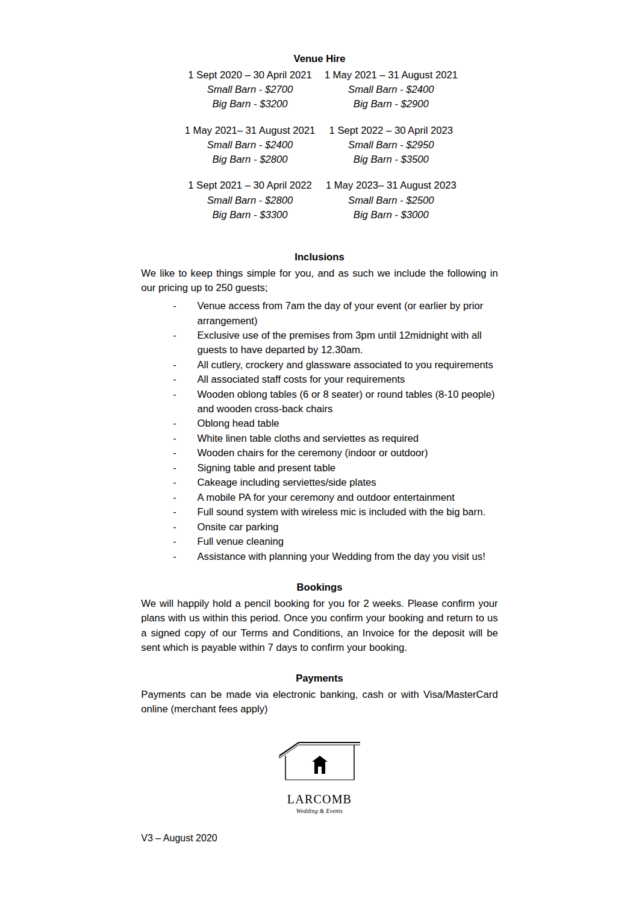Venue Hire
| 1 Sept 2020 – 30 April 2021 Small Barn - $2700 Big Barn - $3200 | 1 May 2021 – 31 August 2021 Small Barn - $2400 Big Barn - $2900 |
| 1 May 2021– 31 August 2021 Small Barn - $2400 Big Barn - $2800 | 1 Sept 2022 – 30 April 2023 Small Barn - $2950 Big Barn - $3500 |
| 1 Sept 2021 – 30 April 2022 Small Barn - $2800 Big Barn - $3300 | 1 May 2023– 31 August 2023 Small Barn - $2500 Big Barn - $3000 |
Inclusions
We like to keep things simple for you, and as such we include the following in our pricing up to 250 guests;
Venue access from 7am the day of your event (or earlier by prior arrangement)
Exclusive use of the premises from 3pm until 12midnight with all guests to have departed by 12.30am.
All cutlery, crockery and glassware associated to you requirements
All associated staff costs for your requirements
Wooden oblong tables (6 or 8 seater) or round tables (8-10 people) and wooden cross-back chairs
Oblong head table
White linen table cloths and serviettes as required
Wooden chairs for the ceremony (indoor or outdoor)
Signing table and present table
Cakeage including serviettes/side plates
A mobile PA for your ceremony and outdoor entertainment
Full sound system with wireless mic is included with the big barn.
Onsite car parking
Full venue cleaning
Assistance with planning your Wedding from the day you visit us!
Bookings
We will happily hold a pencil booking for you for 2 weeks. Please confirm your plans with us within this period. Once you confirm your booking and return to us a signed copy of our Terms and Conditions, an Invoice for the deposit will be sent which is payable within 7 days to confirm your booking.
Payments
Payments can be made via electronic banking, cash or with Visa/MasterCard online (merchant fees apply)
LARCOMB
Wedding & Events
V3 – August 2020